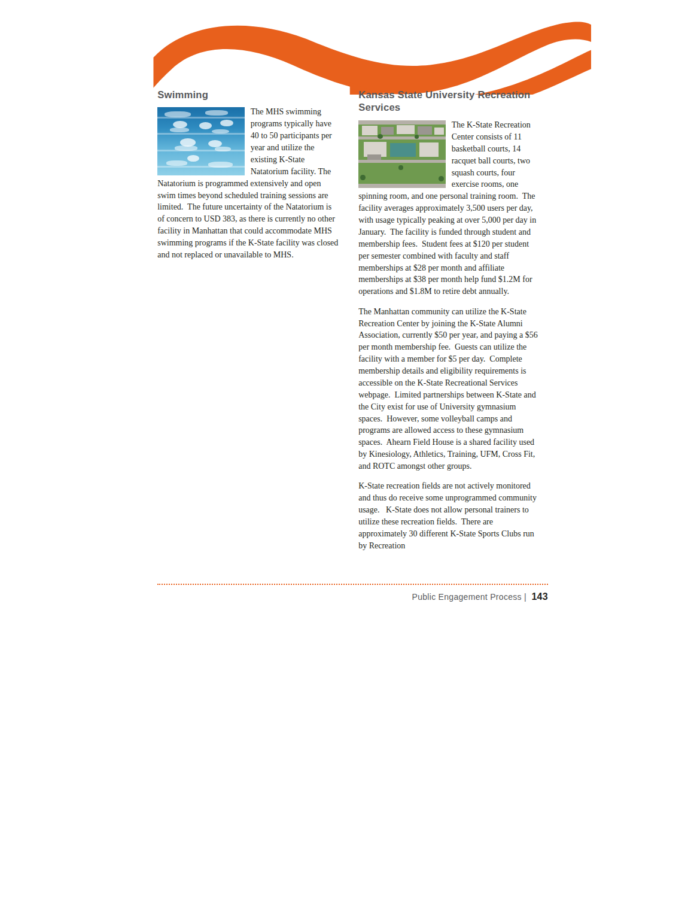Swimming
The MHS swimming programs typically have 40 to 50 participants per year and utilize the existing K-State Natatorium facility. The Natatorium is programmed extensively and open swim times beyond scheduled training sessions are limited. The future uncertainty of the Natatorium is of concern to USD 383, as there is currently no other facility in Manhattan that could accommodate MHS swimming programs if the K-State facility was closed and not replaced or unavailable to MHS.
Kansas State University Recreation Services
The K-State Recreation Center consists of 11 basketball courts, 14 racquet ball courts, two squash courts, four exercise rooms, one spinning room, and one personal training room. The facility averages approximately 3,500 users per day, with usage typically peaking at over 5,000 per day in January. The facility is funded through student and membership fees. Student fees at $120 per student per semester combined with faculty and staff memberships at $28 per month and affiliate memberships at $38 per month help fund $1.2M for operations and $1.8M to retire debt annually.
The Manhattan community can utilize the K-State Recreation Center by joining the K-State Alumni Association, currently $50 per year, and paying a $56 per month membership fee. Guests can utilize the facility with a member for $5 per day. Complete membership details and eligibility requirements is accessible on the K-State Recreational Services webpage. Limited partnerships between K-State and the City exist for use of University gymnasium spaces. However, some volleyball camps and programs are allowed access to these gymnasium spaces. Ahearn Field House is a shared facility used by Kinesiology, Athletics, Training, UFM, Cross Fit, and ROTC amongst other groups.
K-State recreation fields are not actively monitored and thus do receive some unprogrammed community usage. K-State does not allow personal trainers to utilize these recreation fields. There are approximately 30 different K-State Sports Clubs run by Recreation
Public Engagement Process | 143